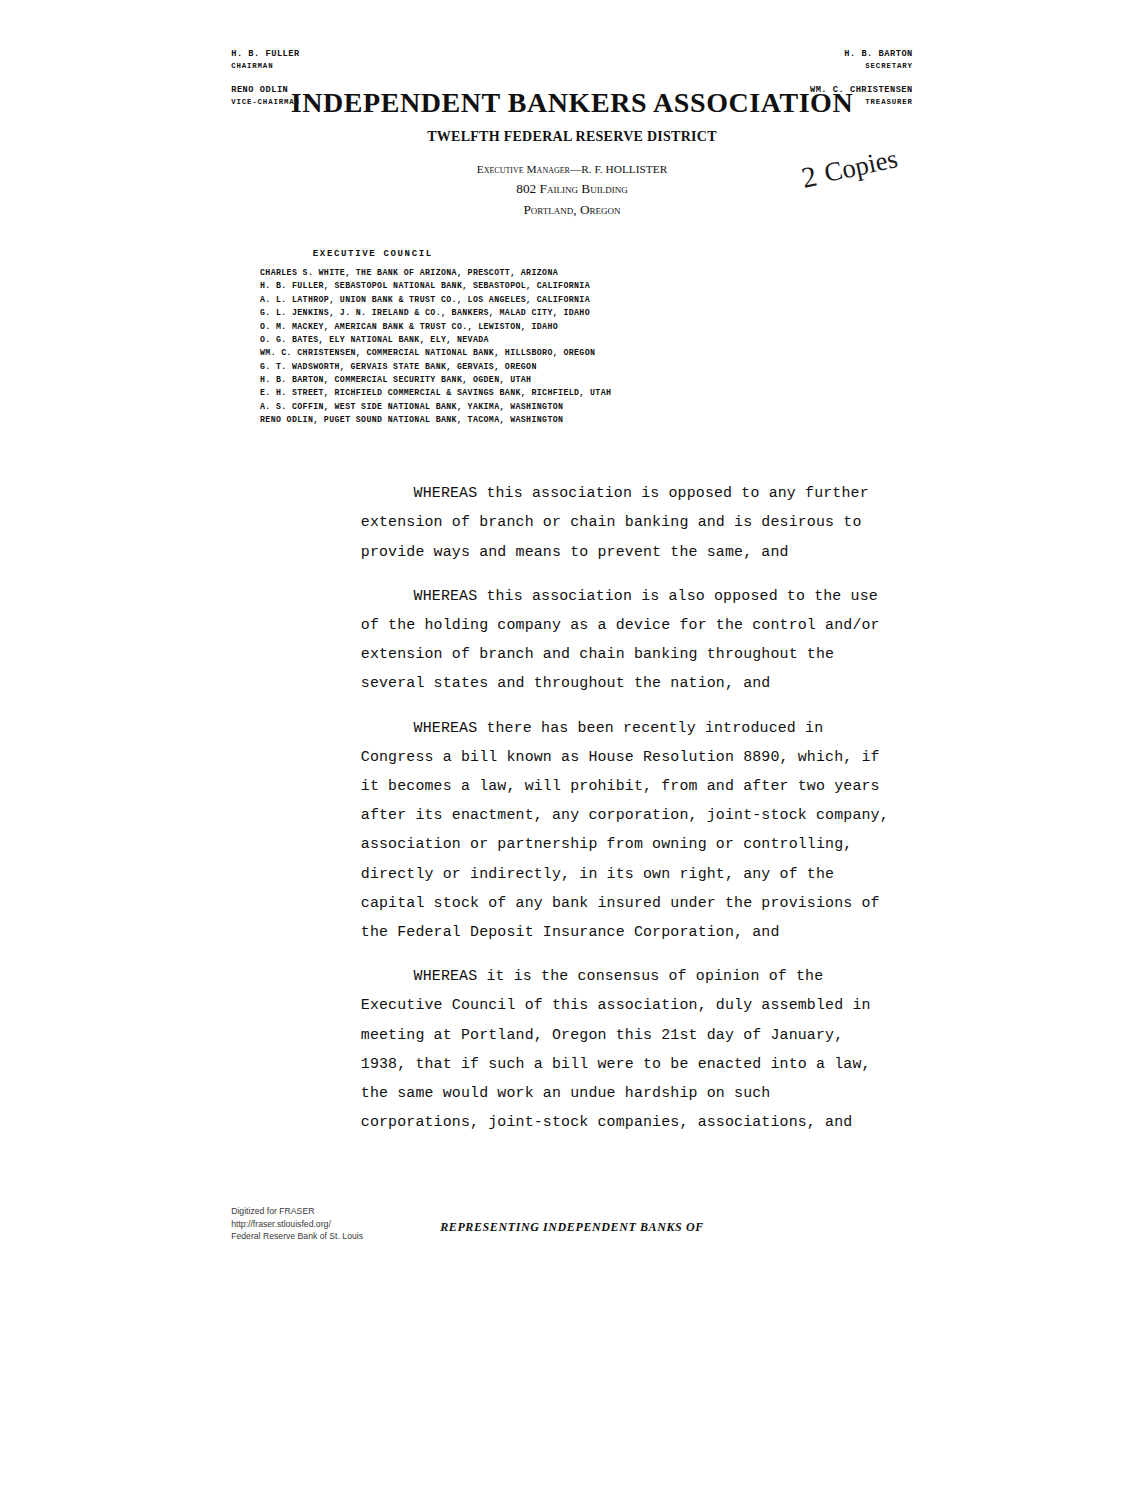H. B. Fuller Chairman Reno Odlin Vice-Chairman
H. B. Barton Secretary Wm. C. Christensen Treasurer
INDEPENDENT BANKERS ASSOCIATION
TWELFTH FEDERAL RESERVE DISTRICT
Executive Manager—R. F. HOLLISTER
802 Failing Building
Portland, Oregon
2 Copies
Executive Council
Charles S. White, The Bank of Arizona, Prescott, Arizona
H. B. Fuller, Sebastopol National Bank, Sebastopol, California
A. L. Lathrop, Union Bank & Trust Co., Los Angeles, California
G. L. Jenkins, J. N. Ireland & Co., Bankers, Malad City, Idaho
O. M. Mackey, American Bank & Trust Co., Lewiston, Idaho
O. G. Bates, Ely National Bank, Ely, Nevada
Wm. C. Christensen, Commercial National Bank, Hillsboro, Oregon
G. T. Wadsworth, Gervais State Bank, Gervais, Oregon
H. B. Barton, Commercial Security Bank, Ogden, Utah
E. H. Street, Richfield Commercial & Savings Bank, Richfield, Utah
A. S. Coffin, West Side National Bank, Yakima, Washington
Reno Odlin, Puget Sound National Bank, Tacoma, Washington
WHEREAS this association is opposed to any further extension of branch or chain banking and is desirous to provide ways and means to prevent the same, and
WHEREAS this association is also opposed to the use of the holding company as a device for the control and/or extension of branch and chain banking throughout the several states and throughout the nation, and
WHEREAS there has been recently introduced in Congress a bill known as House Resolution 8890, which, if it becomes a law, will prohibit, from and after two years after its enactment, any corporation, joint-stock company, association or partnership from owning or controlling, directly or indirectly, in its own right, any of the capital stock of any bank insured under the provisions of the Federal Deposit Insurance Corporation, and
WHEREAS it is the consensus of opinion of the Executive Council of this association, duly assembled in meeting at Portland, Oregon this 21st day of January, 1938, that if such a bill were to be enacted into a law, the same would work an undue hardship on such corporations, joint-stock companies, associations, and
Digitized for FRASER
http://fraser.stlouisfed.org/
Federal Reserve Bank of St. Louis
REPRESENTING INDEPENDENT BANKS OF